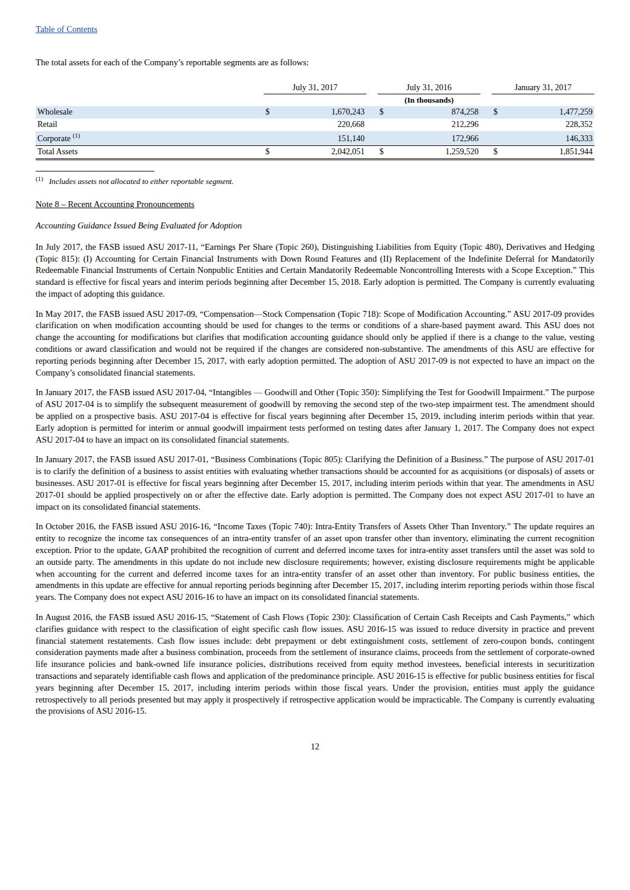Table of Contents
The total assets for each of the Company’s reportable segments are as follows:
| | July 31, 2017 | | July 31, 2016 | | January 31, 2017 |
| --- | --- | --- | --- | --- | --- |
| | (In thousands) |
| Wholesale | $ | 1,670,243 | | $ | 874,258 | | $ | 1,477,259 |
| Retail | | 220,668 | | | 212,296 | | | 228,352 |
| Corporate (1) | | 151,140 | | | 172,966 | | | 146,333 |
| Total Assets | $ | 2,042,051 | | $ | 1,259,520 | | $ | 1,851,944 |
(1) Includes assets not allocated to either reportable segment.
Note 8 – Recent Accounting Pronouncements
Accounting Guidance Issued Being Evaluated for Adoption
In July 2017, the FASB issued ASU 2017-11, “Earnings Per Share (Topic 260), Distinguishing Liabilities from Equity (Topic 480), Derivatives and Hedging (Topic 815): (I) Accounting for Certain Financial Instruments with Down Round Features and (II) Replacement of the Indefinite Deferral for Mandatorily Redeemable Financial Instruments of Certain Nonpublic Entities and Certain Mandatorily Redeemable Noncontrolling Interests with a Scope Exception.” This standard is effective for fiscal years and interim periods beginning after December 15, 2018. Early adoption is permitted. The Company is currently evaluating the impact of adopting this guidance.
In May 2017, the FASB issued ASU 2017-09, “Compensation—Stock Compensation (Topic 718): Scope of Modification Accounting.” ASU 2017-09 provides clarification on when modification accounting should be used for changes to the terms or conditions of a share-based payment award. This ASU does not change the accounting for modifications but clarifies that modification accounting guidance should only be applied if there is a change to the value, vesting conditions or award classification and would not be required if the changes are considered non-substantive. The amendments of this ASU are effective for reporting periods beginning after December 15, 2017, with early adoption permitted. The adoption of ASU 2017-09 is not expected to have an impact on the Company’s consolidated financial statements.
In January 2017, the FASB issued ASU 2017-04, “Intangibles — Goodwill and Other (Topic 350): Simplifying the Test for Goodwill Impairment.” The purpose of ASU 2017-04 is to simplify the subsequent measurement of goodwill by removing the second step of the two-step impairment test. The amendment should be applied on a prospective basis. ASU 2017-04 is effective for fiscal years beginning after December 15, 2019, including interim periods within that year. Early adoption is permitted for interim or annual goodwill impairment tests performed on testing dates after January 1, 2017. The Company does not expect ASU 2017-04 to have an impact on its consolidated financial statements.
In January 2017, the FASB issued ASU 2017-01, “Business Combinations (Topic 805): Clarifying the Definition of a Business.” The purpose of ASU 2017-01 is to clarify the definition of a business to assist entities with evaluating whether transactions should be accounted for as acquisitions (or disposals) of assets or businesses. ASU 2017-01 is effective for fiscal years beginning after December 15, 2017, including interim periods within that year. The amendments in ASU 2017-01 should be applied prospectively on or after the effective date. Early adoption is permitted. The Company does not expect ASU 2017-01 to have an impact on its consolidated financial statements.
In October 2016, the FASB issued ASU 2016-16, “Income Taxes (Topic 740): Intra-Entity Transfers of Assets Other Than Inventory.” The update requires an entity to recognize the income tax consequences of an intra-entity transfer of an asset upon transfer other than inventory, eliminating the current recognition exception. Prior to the update, GAAP prohibited the recognition of current and deferred income taxes for intra-entity asset transfers until the asset was sold to an outside party. The amendments in this update do not include new disclosure requirements; however, existing disclosure requirements might be applicable when accounting for the current and deferred income taxes for an intra-entity transfer of an asset other than inventory. For public business entities, the amendments in this update are effective for annual reporting periods beginning after December 15, 2017, including interim reporting periods within those fiscal years. The Company does not expect ASU 2016-16 to have an impact on its consolidated financial statements.
In August 2016, the FASB issued ASU 2016-15, “Statement of Cash Flows (Topic 230): Classification of Certain Cash Receipts and Cash Payments,” which clarifies guidance with respect to the classification of eight specific cash flow issues. ASU 2016-15 was issued to reduce diversity in practice and prevent financial statement restatements. Cash flow issues include: debt prepayment or debt extinguishment costs, settlement of zero-coupon bonds, contingent consideration payments made after a business combination, proceeds from the settlement of insurance claims, proceeds from the settlement of corporate-owned life insurance policies and bank-owned life insurance policies, distributions received from equity method investees, beneficial interests in securitization transactions and separately identifiable cash flows and application of the predominance principle. ASU 2016-15 is effective for public business entities for fiscal years beginning after December 15, 2017, including interim periods within those fiscal years. Under the provision, entities must apply the guidance retrospectively to all periods presented but may apply it prospectively if retrospective application would be impracticable. The Company is currently evaluating the provisions of ASU 2016-15.
12